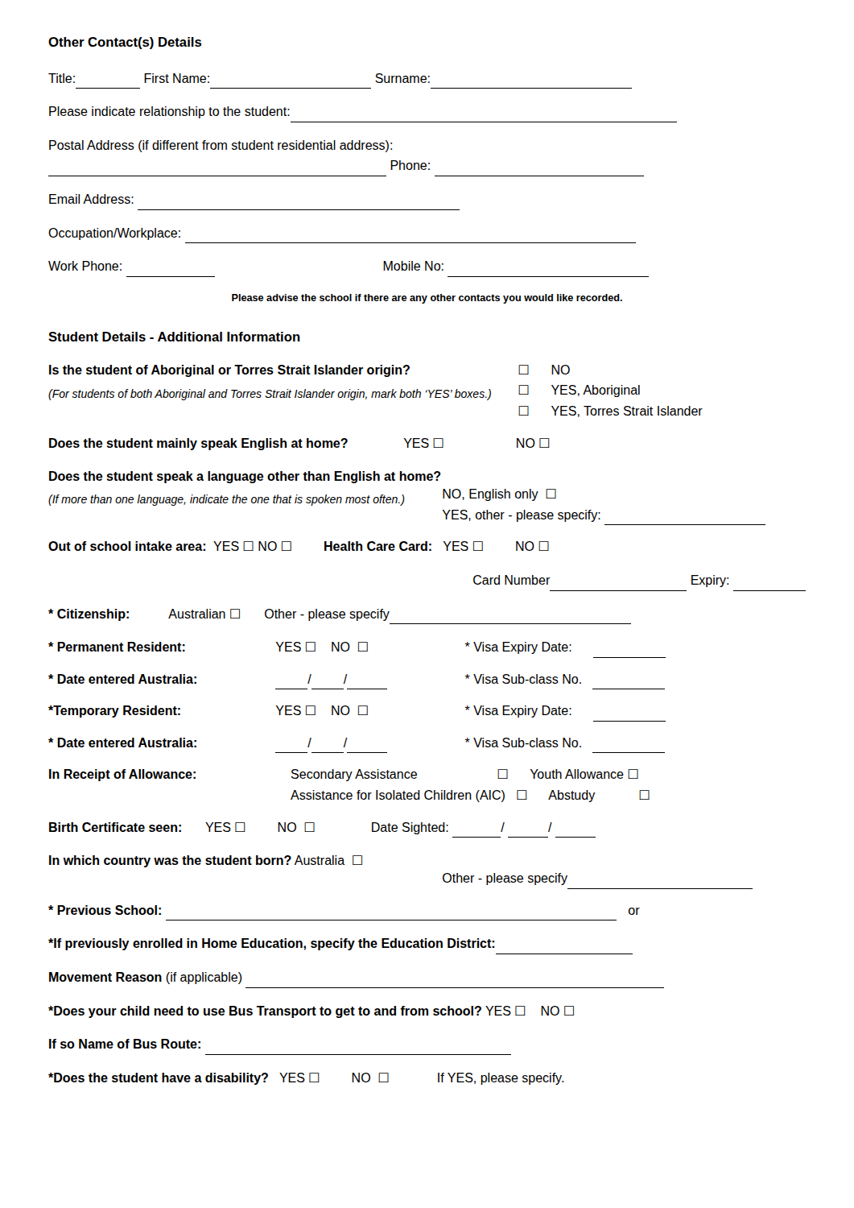Other Contact(s) Details
Title: First Name: Surname:
Please indicate relationship to the student:
Postal Address (if different from student residential address):
Phone:
Email Address:
Occupation/Workplace:
Work Phone: Mobile No:
Please advise the school if there are any other contacts you would like recorded.
Student Details - Additional Information
| Is the student of Aboriginal or Torres Strait Islander origin? (For students of both Aboriginal and Torres Strait Islander origin, mark both ‘YES’ boxes.) | ☐ NO ☐ YES, Aboriginal ☐ YES, Torres Strait Islander |
Does the student mainly speak English at home? YES ☐ NO ☐
| Does the student speak a language other than English at home? (If more than one language, indicate the one that is spoken most often.) | NO, English only ☐ YES, other - please specify: |
Out of school intake area: YES ☐ NO ☐ Health Care Card: YES ☐ NO ☐
Card Number Expiry:
* Citizenship: Australian ☐ Other - please specify
| * Permanent Resident: | YES ☐ NO ☐ | * Visa Expiry Date: |
| * Date entered Australia: | / / | * Visa Sub-class No. |
| *Temporary Resident: | YES ☐ NO ☐ | * Visa Expiry Date: |
| * Date entered Australia: | / / | * Visa Sub-class No. |
| In Receipt of Allowance: | Secondary Assistance ☐ Youth Allowance ☐ Assistance for Isolated Children (AIC) ☐ Abstudy ☐ |
Birth Certificate seen: YES ☐ NO ☐ Date Sighted: / /
| In which country was the student born? Australia ☐ | Other - please specify |
* Previous School: or
*If previously enrolled in Home Education, specify the Education District:
Movement Reason (if applicable)
*Does your child need to use Bus Transport to get to and from school? YES ☐ NO ☐
If so Name of Bus Route:
*Does the student have a disability? YES ☐ NO ☐ If YES, please specify.